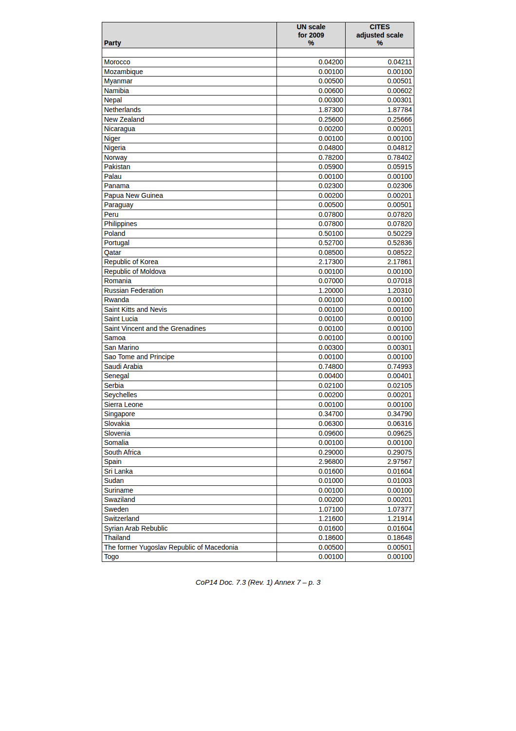| Party | UN scale for 2009 % | CITES adjusted scale % |
| --- | --- | --- |
| Morocco | 0.04200 | 0.04211 |
| Mozambique | 0.00100 | 0.00100 |
| Myanmar | 0.00500 | 0.00501 |
| Namibia | 0.00600 | 0.00602 |
| Nepal | 0.00300 | 0.00301 |
| Netherlands | 1.87300 | 1.87784 |
| New Zealand | 0.25600 | 0.25666 |
| Nicaragua | 0.00200 | 0.00201 |
| Niger | 0.00100 | 0.00100 |
| Nigeria | 0.04800 | 0.04812 |
| Norway | 0.78200 | 0.78402 |
| Pakistan | 0.05900 | 0.05915 |
| Palau | 0.00100 | 0.00100 |
| Panama | 0.02300 | 0.02306 |
| Papua New Guinea | 0.00200 | 0.00201 |
| Paraguay | 0.00500 | 0.00501 |
| Peru | 0.07800 | 0.07820 |
| Philippines | 0.07800 | 0.07820 |
| Poland | 0.50100 | 0.50229 |
| Portugal | 0.52700 | 0.52836 |
| Qatar | 0.08500 | 0.08522 |
| Republic of Korea | 2.17300 | 2.17861 |
| Republic of Moldova | 0.00100 | 0.00100 |
| Romania | 0.07000 | 0.07018 |
| Russian Federation | 1.20000 | 1.20310 |
| Rwanda | 0.00100 | 0.00100 |
| Saint Kitts and Nevis | 0.00100 | 0.00100 |
| Saint Lucia | 0.00100 | 0.00100 |
| Saint Vincent and the Grenadines | 0.00100 | 0.00100 |
| Samoa | 0.00100 | 0.00100 |
| San Marino | 0.00300 | 0.00301 |
| Sao Tome and Principe | 0.00100 | 0.00100 |
| Saudi Arabia | 0.74800 | 0.74993 |
| Senegal | 0.00400 | 0.00401 |
| Serbia | 0.02100 | 0.02105 |
| Seychelles | 0.00200 | 0.00201 |
| Sierra Leone | 0.00100 | 0.00100 |
| Singapore | 0.34700 | 0.34790 |
| Slovakia | 0.06300 | 0.06316 |
| Slovenia | 0.09600 | 0.09625 |
| Somalia | 0.00100 | 0.00100 |
| South Africa | 0.29000 | 0.29075 |
| Spain | 2.96800 | 2.97567 |
| Sri Lanka | 0.01600 | 0.01604 |
| Sudan | 0.01000 | 0.01003 |
| Suriname | 0.00100 | 0.00100 |
| Swaziland | 0.00200 | 0.00201 |
| Sweden | 1.07100 | 1.07377 |
| Switzerland | 1.21600 | 1.21914 |
| Syrian Arab Rebublic | 0.01600 | 0.01604 |
| Thailand | 0.18600 | 0.18648 |
| The former Yugoslav Republic of Macedonia | 0.00500 | 0.00501 |
| Togo | 0.00100 | 0.00100 |
CoP14 Doc. 7.3 (Rev. 1) Annex 7 – p. 3